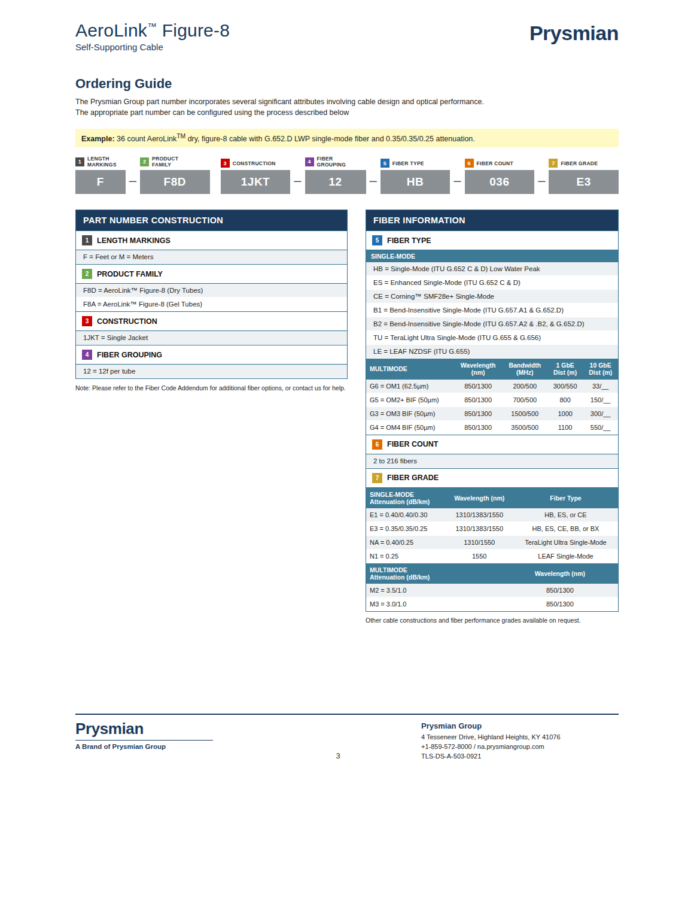AeroLink™ Figure-8
Self-Supporting Cable
Prysmian
Ordering Guide
The Prysmian Group part number incorporates several significant attributes involving cable design and optical performance.
The appropriate part number can be configured using the process described below
Example: 36 count AeroLinkTM dry, figure-8 cable with G.652.D LWP single-mode fiber and 0.35/0.35/0.25 attenuation.
1 LENGTH
MARKINGS
F
–
2 PRODUCT
FAMILY
F8D
3 CONSTRUCTION
1JKT
–
4 FIBER
GROUPING
12
–
5 FIBER TYPE
HB
–
6 FIBER COUNT
036
–
7 FIBER GRADE
E3
PART NUMBER CONSTRUCTION
1 LENGTH MARKINGS
F = Feet or M = Meters
2 PRODUCT FAMILY
F8D = AeroLink™ Figure-8 (Dry Tubes)
F8A = AeroLink™ Figure-8 (Gel Tubes)
3 CONSTRUCTION
1JKT = Single Jacket
4 FIBER GROUPING
12 = 12f per tube
Note: Please refer to the Fiber Code Addendum for additional fiber options, or contact us for help.
FIBER INFORMATION
5 FIBER TYPE
SINGLE-MODE
HB = Single-Mode (ITU G.652 C & D) Low Water Peak
ES = Enhanced Single-Mode (ITU G.652 C & D)
CE = Corning™ SMF28e+ Single-Mode
B1 = Bend-Insensitive Single-Mode (ITU G.657.A1 & G.652.D)
B2 = Bend-Insensitive Single-Mode (ITU G.657.A2 & .B2, & G.652.D)
TU = TeraLight Ultra Single-Mode (ITU G.655 & G.656)
LE = LEAF NZDSF (ITU G.655)
| MULTIMODE | Wavelength (nm) | Bandwidth (MHz) | 1 GbE Dist (m) | 10 GbE Dist (m) |
| --- | --- | --- | --- | --- |
| G6 = OM1 (62.5µm) | 850/1300 | 200/500 | 300/550 | 33/__ |
| G5 = OM2+ BIF (50µm) | 850/1300 | 700/500 | 800 | 150/__ |
| G3 = OM3 BIF (50µm) | 850/1300 | 1500/500 | 1000 | 300/__ |
| G4 = OM4 BIF (50µm) | 850/1300 | 3500/500 | 1100 | 550/__ |
6 FIBER COUNT
2 to 216 fibers
7 FIBER GRADE
| SINGLE-MODE Attenuation (dB/km) | Wavelength (nm) | Fiber Type |
| --- | --- | --- |
| E1 = 0.40/0.40/0.30 | 1310/1383/1550 | HB, ES, or CE |
| E3 = 0.35/0.35/0.25 | 1310/1383/1550 | HB, ES, CE, BB, or BX |
| NA = 0.40/0.25 | 1310/1550 | TeraLight Ultra Single-Mode |
| N1 = 0.25 | 1550 | LEAF Single-Mode |
| MULTIMODE Attenuation (dB/km) | Wavelength (nm) |
| --- | --- |
| M2 = 3.5/1.0 | 850/1300 |
| M3 = 3.0/1.0 | 850/1300 |
Other cable constructions and fiber performance grades available on request.
Prysmian
A Brand of Prysmian Group
3
Prysmian Group
4 Tesseneer Drive, Highland Heights, KY 41076
+1-859-572-8000 / na.prysmiangroup.com
TLS-DS-A-503-0921